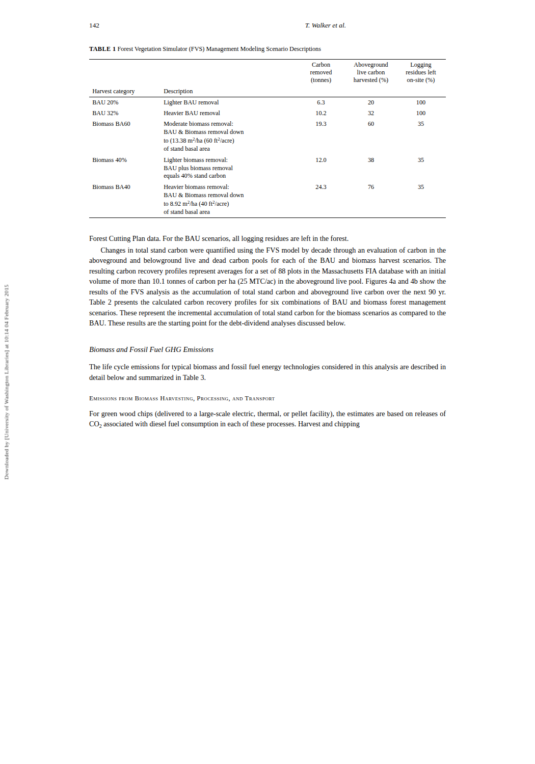Downloaded by [University of Washington Libraries] at 10:14 04 February 2015
142 T. Walker et al.
TABLE 1 Forest Vegetation Simulator (FVS) Management Modeling Scenario Descriptions
| | | Carbon removed (tonnes) | Aboveground live carbon harvested (%) | Logging residues left on-site (%) |
| --- | --- | --- | --- | --- |
| Harvest category | Description | | | |
| BAU 20% | Lighter BAU removal | 6.3 | 20 | 100 |
| BAU 32% | Heavier BAU removal | 10.2 | 32 | 100 |
| Biomass BA60 | Moderate biomass removal: BAU & Biomass removal down to (13.38 m 2 /ha (60 ft 2 /acre) of stand basal area | 19.3 | 60 | 35 |
| Biomass 40% | Lighter biomass removal: BAU plus biomass removal equals 40% stand carbon | 12.0 | 38 | 35 |
| Biomass BA40 | Heavier biomass removal: BAU & Biomass removal down to 8.92 m 2 /ha (40 ft 2 /acre) of stand basal area | 24.3 | 76 | 35 |
Forest Cutting Plan data. For the BAU scenarios, all logging residues are left in the forest.
Changes in total stand carbon were quantified using the FVS model by decade through an evaluation of carbon in the aboveground and belowground live and dead carbon pools for each of the BAU and biomass harvest scenarios. The resulting carbon recovery profiles represent averages for a set of 88 plots in the Massachusetts FIA database with an initial volume of more than 10.1 tonnes of carbon per ha (25 MTC/ac) in the aboveground live pool. Figures 4a and 4b show the results of the FVS analysis as the accumulation of total stand carbon and aboveground live carbon over the next 90 yr. Table 2 presents the calculated carbon recovery profiles for six combinations of BAU and biomass forest management scenarios. These represent the incremental accumulation of total stand carbon for the biomass scenarios as compared to the BAU. These results are the starting point for the debt-dividend analyses discussed below.
Biomass and Fossil Fuel GHG Emissions
The life cycle emissions for typical biomass and fossil fuel energy technologies considered in this analysis are described in detail below and summarized in Table 3.
Emissions from Biomass Harvesting, Processing, and Transport
For green wood chips (delivered to a large-scale electric, thermal, or pellet facility), the estimates are based on releases of CO2 associated with diesel fuel consumption in each of these processes. Harvest and chipping